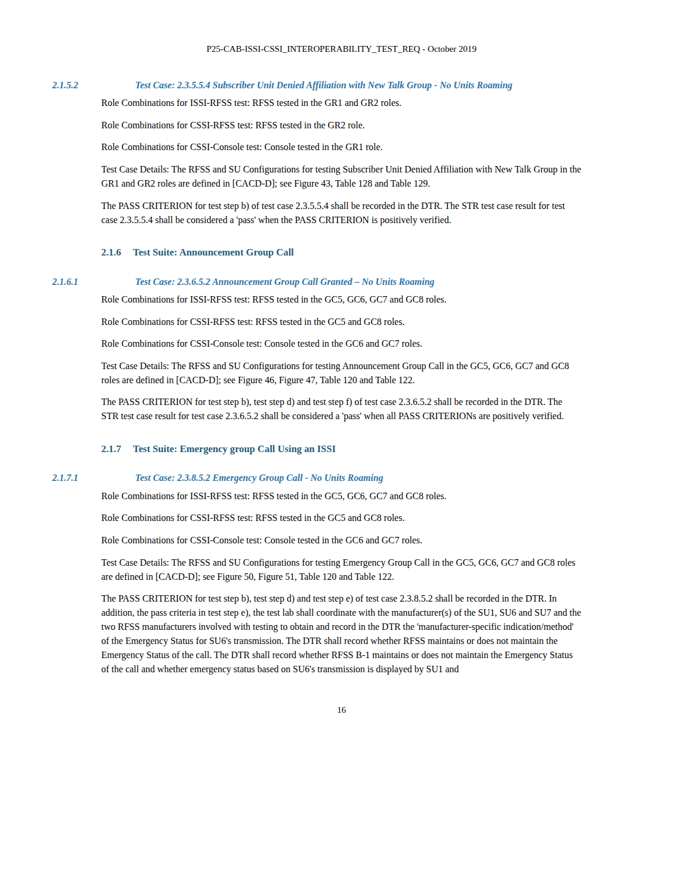P25-CAB-ISSI-CSSI_INTEROPERABILITY_TEST_REQ - October 2019
2.1.5.2 Test Case: 2.3.5.5.4 Subscriber Unit Denied Affiliation with New Talk Group - No Units Roaming
Role Combinations for ISSI-RFSS test: RFSS tested in the GR1 and GR2 roles.
Role Combinations for CSSI-RFSS test: RFSS tested in the GR2 role.
Role Combinations for CSSI-Console test: Console tested in the GR1 role.
Test Case Details: The RFSS and SU Configurations for testing Subscriber Unit Denied Affiliation with New Talk Group in the GR1 and GR2 roles are defined in [CACD-D]; see Figure 43, Table 128 and Table 129.
The PASS CRITERION for test step b) of test case 2.3.5.5.4 shall be recorded in the DTR. The STR test case result for test case 2.3.5.5.4 shall be considered a 'pass' when the PASS CRITERION is positively verified.
2.1.6 Test Suite: Announcement Group Call
2.1.6.1 Test Case: 2.3.6.5.2 Announcement Group Call Granted – No Units Roaming
Role Combinations for ISSI-RFSS test: RFSS tested in the GC5, GC6, GC7 and GC8 roles.
Role Combinations for CSSI-RFSS test: RFSS tested in the GC5 and GC8 roles.
Role Combinations for CSSI-Console test: Console tested in the GC6 and GC7 roles.
Test Case Details: The RFSS and SU Configurations for testing Announcement Group Call in the GC5, GC6, GC7 and GC8 roles are defined in [CACD-D]; see Figure 46, Figure 47, Table 120 and Table 122.
The PASS CRITERION for test step b), test step d) and test step f) of test case 2.3.6.5.2 shall be recorded in the DTR. The STR test case result for test case 2.3.6.5.2 shall be considered a 'pass' when all PASS CRITERIONs are positively verified.
2.1.7 Test Suite: Emergency group Call Using an ISSI
2.1.7.1 Test Case: 2.3.8.5.2 Emergency Group Call - No Units Roaming
Role Combinations for ISSI-RFSS test: RFSS tested in the GC5, GC6, GC7 and GC8 roles.
Role Combinations for CSSI-RFSS test: RFSS tested in the GC5 and GC8 roles.
Role Combinations for CSSI-Console test: Console tested in the GC6 and GC7 roles.
Test Case Details: The RFSS and SU Configurations for testing Emergency Group Call in the GC5, GC6, GC7 and GC8 roles are defined in [CACD-D]; see Figure 50, Figure 51, Table 120 and Table 122.
The PASS CRITERION for test step b), test step d) and test step e) of test case 2.3.8.5.2 shall be recorded in the DTR. In addition, the pass criteria in test step e), the test lab shall coordinate with the manufacturer(s) of the SU1, SU6 and SU7 and the two RFSS manufacturers involved with testing to obtain and record in the DTR the 'manufacturer-specific indication/method' of the Emergency Status for SU6's transmission. The DTR shall record whether RFSS maintains or does not maintain the Emergency Status of the call. The DTR shall record whether RFSS B-1 maintains or does not maintain the Emergency Status of the call and whether emergency status based on SU6's transmission is displayed by SU1 and
16